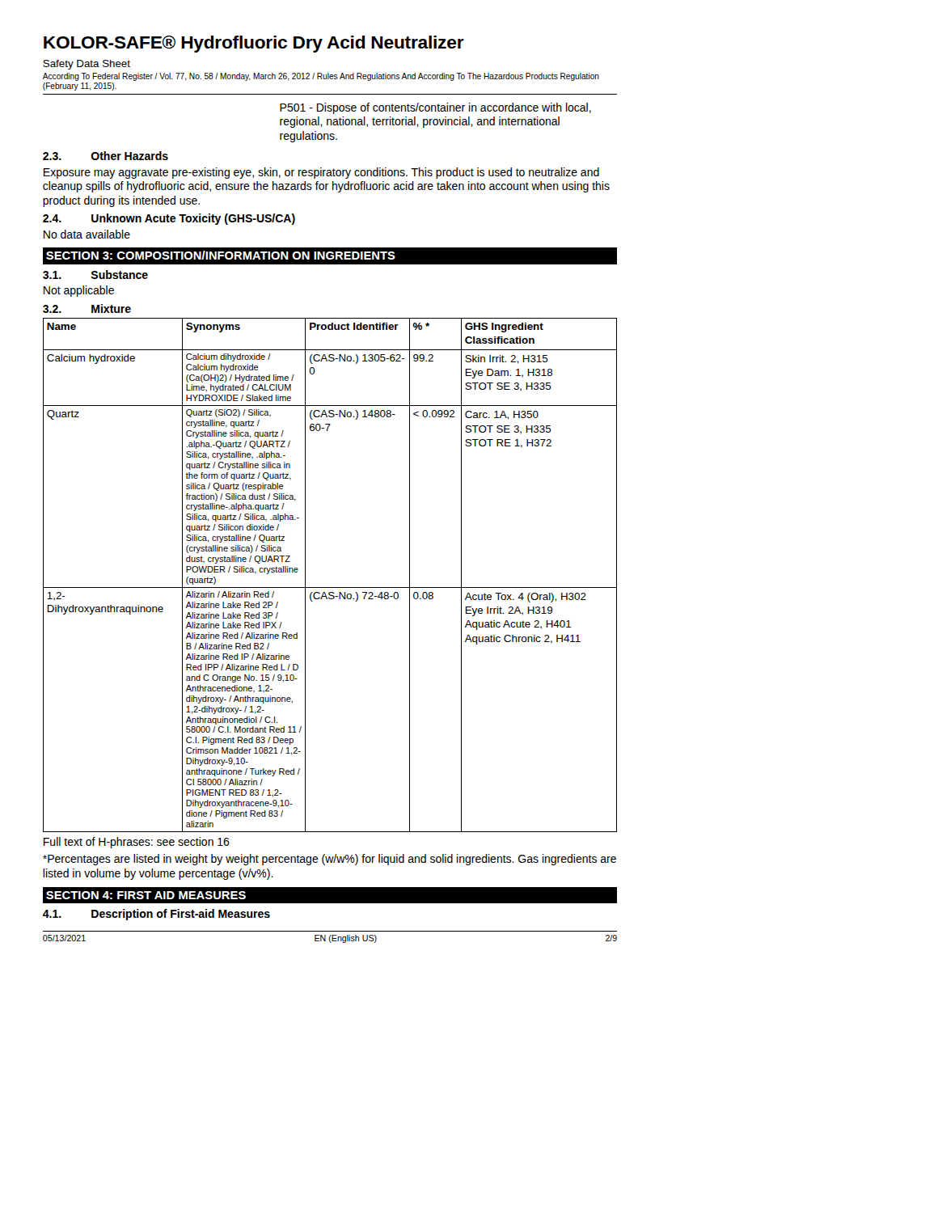KOLOR-SAFE® Hydrofluoric Dry Acid Neutralizer
Safety Data Sheet
According To Federal Register / Vol. 77, No. 58 / Monday, March 26, 2012 / Rules And Regulations And According To The Hazardous Products Regulation (February 11, 2015).
P501 - Dispose of contents/container in accordance with local, regional, national, territorial, provincial, and international regulations.
2.3. Other Hazards
Exposure may aggravate pre-existing eye, skin, or respiratory conditions. This product is used to neutralize and cleanup spills of hydrofluoric acid, ensure the hazards for hydrofluoric acid are taken into account when using this product during its intended use.
2.4. Unknown Acute Toxicity (GHS-US/CA)
No data available
SECTION 3: COMPOSITION/INFORMATION ON INGREDIENTS
3.1. Substance
Not applicable
3.2. Mixture
| Name | Synonyms | Product Identifier | % * | GHS Ingredient Classification |
| --- | --- | --- | --- | --- |
| Calcium hydroxide | Calcium dihydroxide / Calcium hydroxide (Ca(OH)2) / Hydrated lime / Lime, hydrated / CALCIUM HYDROXIDE / Slaked lime | (CAS-No.) 1305-62-0 | 99.2 | Skin Irrit. 2, H315 Eye Dam. 1, H318 STOT SE 3, H335 |
| Quartz | Quartz (SiO2) / Silica, crystalline, quartz / Crystalline silica, quartz / .alpha.-Quartz / QUARTZ / Silica, crystalline, .alpha.-quartz / Crystalline silica in the form of quartz / Quartz, silica / Quartz (respirable fraction) / Silica dust / Silica, crystalline-.alpha.quartz / Silica, quartz / Silica, .alpha.-quartz / Silicon dioxide / Silica, crystalline / Quartz (crystalline silica) / Silica dust, crystalline / QUARTZ POWDER / Silica, crystalline (quartz) | (CAS-No.) 14808-60-7 | < 0.0992 | Carc. 1A, H350 STOT SE 3, H335 STOT RE 1, H372 |
| 1,2-Dihydroxyanthraquinone | Alizarin / Alizarin Red / Alizarine Lake Red 2P / Alizarine Lake Red 3P / Alizarine Lake Red IPX / Alizarine Red / Alizarine Red B / Alizarine Red B2 / Alizarine Red IP / Alizarine Red IPP / Alizarine Red L / D and C Orange No. 15 / 9,10-Anthracenedione, 1,2-dihydroxy- / Anthraquinone, 1,2-dihydroxy- / 1,2-Anthraquinonediol / C.I. 58000 / C.I. Mordant Red 11 / C.I. Pigment Red 83 / Deep Crimson Madder 10821 / 1,2-Dihydroxy-9,10-anthraquinone / Turkey Red / CI 58000 / Aliazrin / PIGMENT RED 83 / 1,2-Dihydroxyanthracene-9,10-dione / Pigment Red 83 / alizarin | (CAS-No.) 72-48-0 | 0.08 | Acute Tox. 4 (Oral), H302 Eye Irrit. 2A, H319 Aquatic Acute 2, H401 Aquatic Chronic 2, H411 |
Full text of H-phrases: see section 16
*Percentages are listed in weight by weight percentage (w/w%) for liquid and solid ingredients. Gas ingredients are listed in volume by volume percentage (v/v%).
SECTION 4: FIRST AID MEASURES
4.1. Description of First-aid Measures
05/13/2021
EN (English US)
2/9